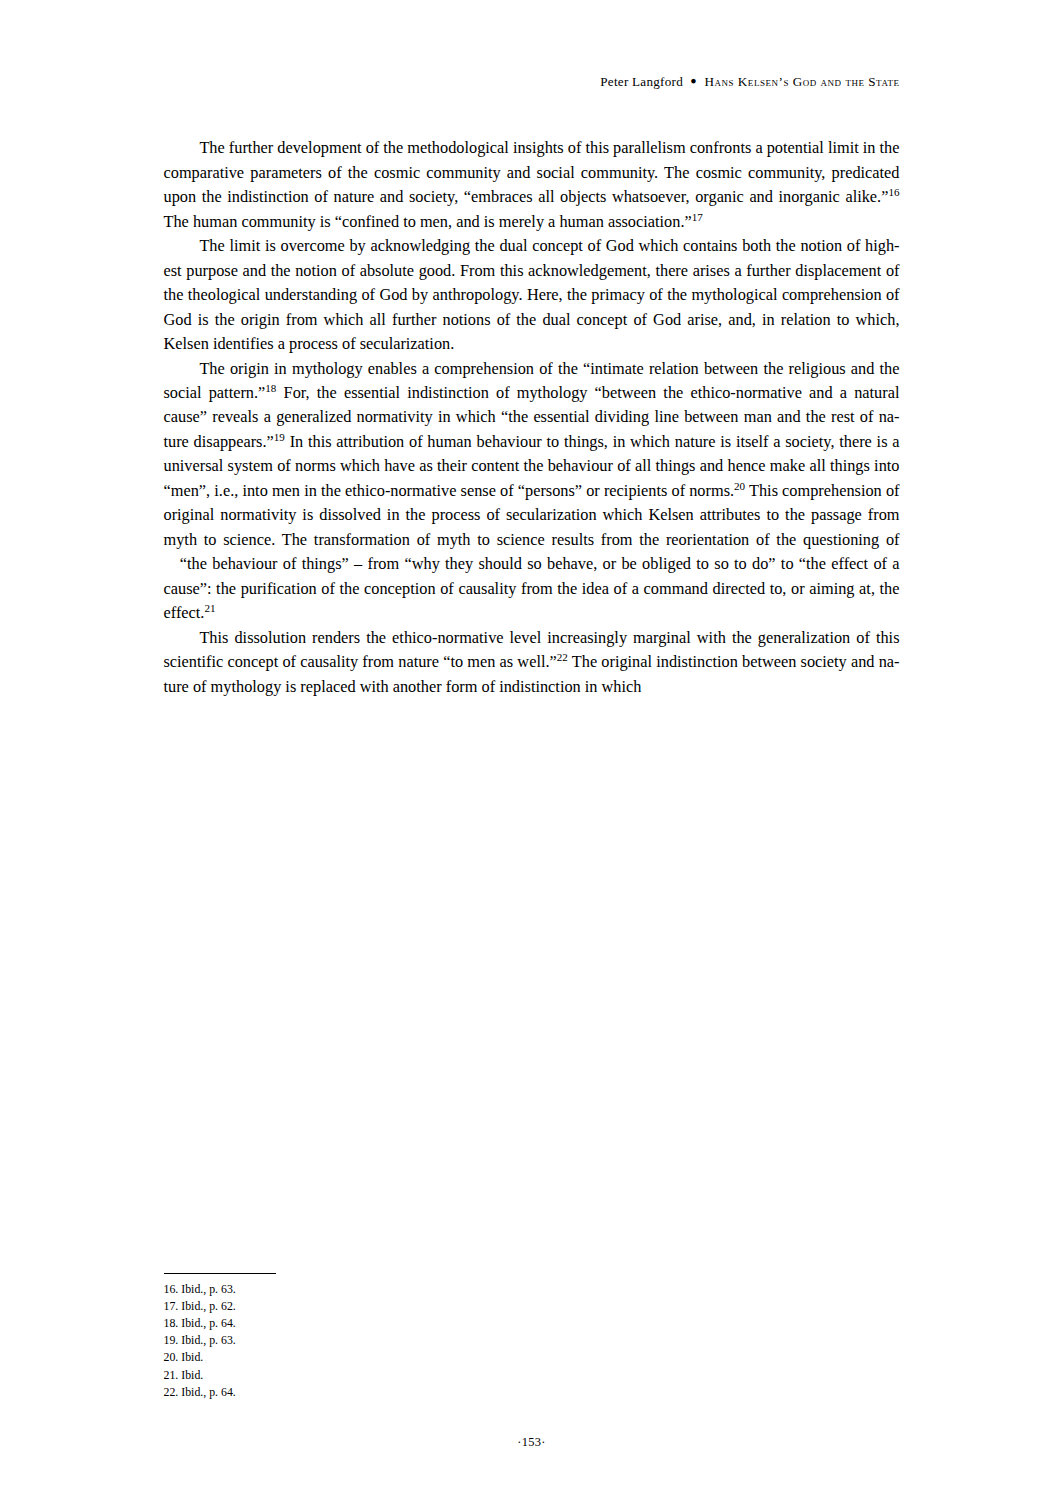Peter Langford●Hans Kelsen’s God and the State
The further development of the methodological insights of this parallelism confronts a potential limit in the comparative parameters of the cosmic community and social community. The cosmic community, predicated upon the indistinction of nature and society, “embraces all objects whatsoever, organic and inorganic alike.”16 The human community is “confined to men, and is merely a human association.”17
The limit is overcome by acknowledging the dual concept of God which contains both the notion of highest purpose and the notion of absolute good. From this acknowledgement, there arises a further displacement of the theological understanding of God by anthropology. Here, the primacy of the mythological comprehension of God is the origin from which all further notions of the dual concept of God arise, and, in relation to which, Kelsen identifies a process of secularization.
The origin in mythology enables a comprehension of the “intimate relation between the religious and the social pattern.”18 For, the essential indistinction of mythology “between the ethico-normative and a natural cause” reveals a generalized normativity in which “the essential dividing line between man and the rest of nature disappears.”19 In this attribution of human behaviour to things, in which nature is itself a society, there is a universal system of norms which have as their content the behaviour of all things and hence make all things into “men”, i.e., into men in the ethico-normative sense of “persons” or recipients of norms.20 This comprehension of original normativity is dissolved in the process of secularization which Kelsen attributes to the passage from myth to science. The transformation of myth to science results from the reorientation of the questioning of  “the behaviour of things” – from “why they should so behave, or be obliged to so to do” to “the effect of a cause”: the purification of the conception of causality from the idea of a command directed to, or aiming at, the effect.21
This dissolution renders the ethico-normative level increasingly marginal with the generalization of this scientific concept of causality from nature “to men as well.”22 The original indistinction between society and nature of mythology is replaced with another form of indistinction in which
16. Ibid., p. 63.
17. Ibid., p. 62.
18. Ibid., p. 64.
19. Ibid., p. 63.
20. Ibid.
21. Ibid.
22. Ibid., p. 64.
·153·